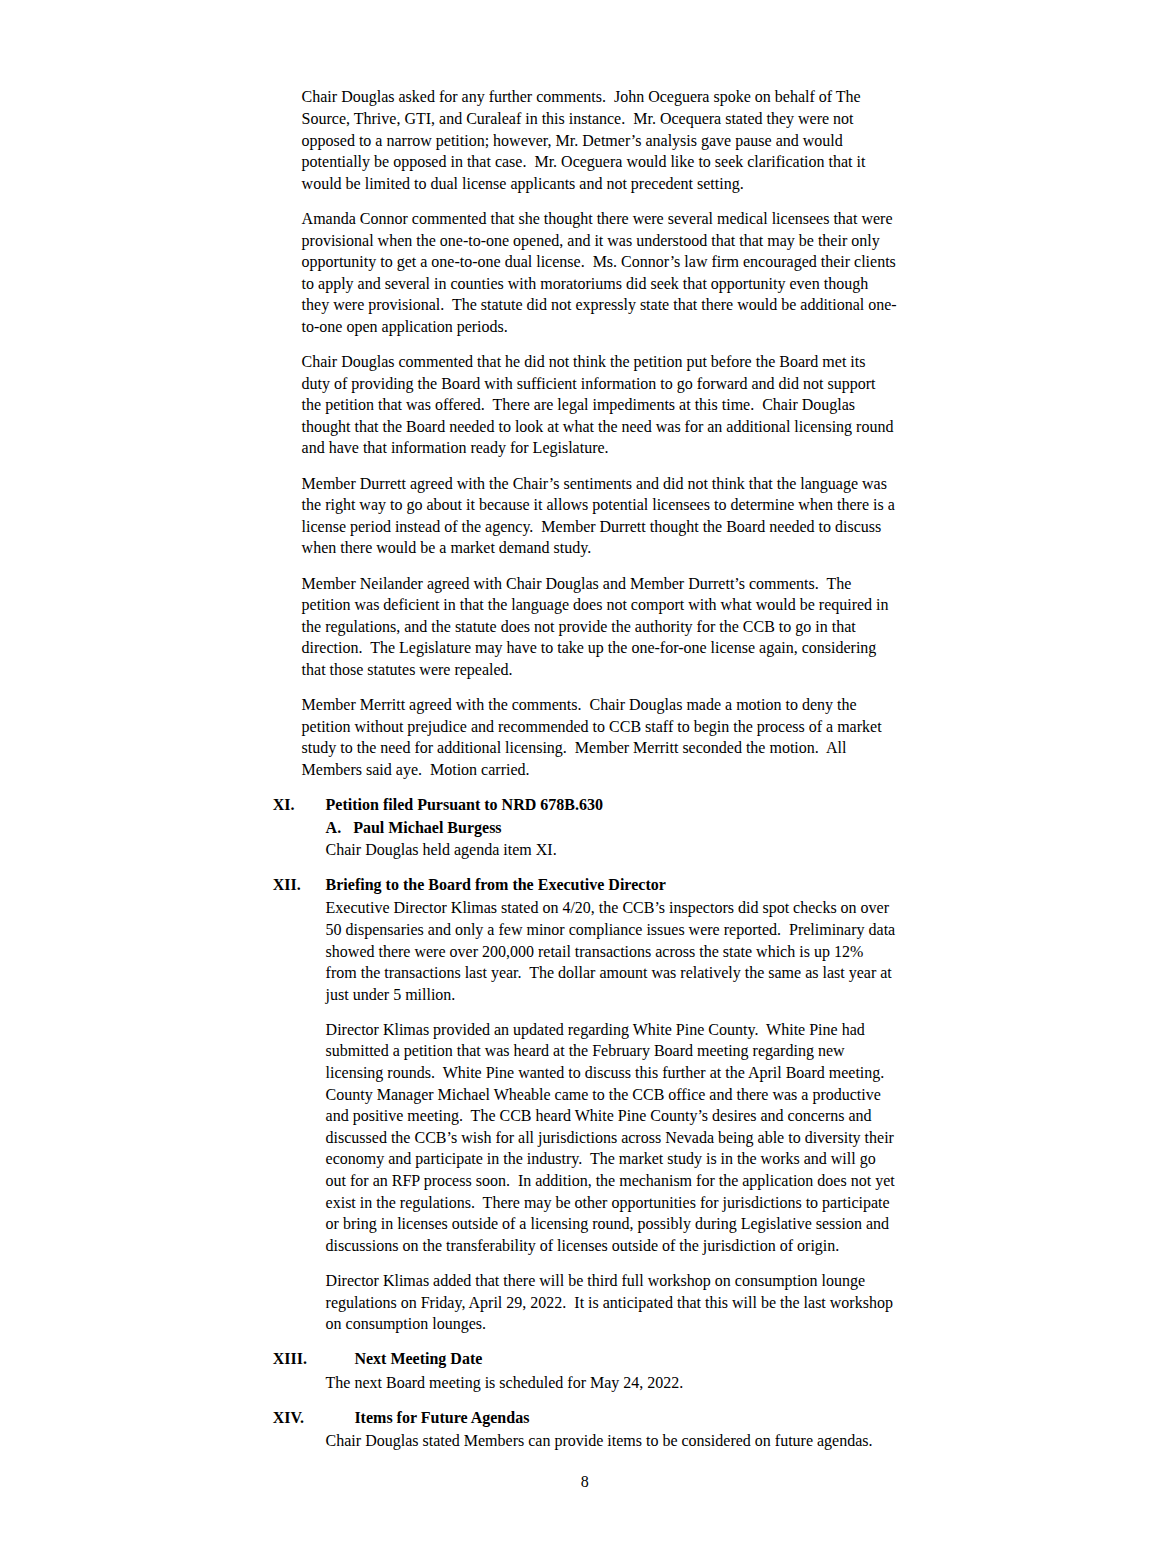Chair Douglas asked for any further comments. John Oceguera spoke on behalf of The Source, Thrive, GTI, and Curaleaf in this instance. Mr. Ocequera stated they were not opposed to a narrow petition; however, Mr. Detmer’s analysis gave pause and would potentially be opposed in that case. Mr. Oceguera would like to seek clarification that it would be limited to dual license applicants and not precedent setting.
Amanda Connor commented that she thought there were several medical licensees that were provisional when the one-to-one opened, and it was understood that that may be their only opportunity to get a one-to-one dual license. Ms. Connor’s law firm encouraged their clients to apply and several in counties with moratoriums did seek that opportunity even though they were provisional. The statute did not expressly state that there would be additional one-to-one open application periods.
Chair Douglas commented that he did not think the petition put before the Board met its duty of providing the Board with sufficient information to go forward and did not support the petition that was offered. There are legal impediments at this time. Chair Douglas thought that the Board needed to look at what the need was for an additional licensing round and have that information ready for Legislature.
Member Durrett agreed with the Chair’s sentiments and did not think that the language was the right way to go about it because it allows potential licensees to determine when there is a license period instead of the agency. Member Durrett thought the Board needed to discuss when there would be a market demand study.
Member Neilander agreed with Chair Douglas and Member Durrett’s comments. The petition was deficient in that the language does not comport with what would be required in the regulations, and the statute does not provide the authority for the CCB to go in that direction. The Legislature may have to take up the one-for-one license again, considering that those statutes were repealed.
Member Merritt agreed with the comments. Chair Douglas made a motion to deny the petition without prejudice and recommended to CCB staff to begin the process of a market study to the need for additional licensing. Member Merritt seconded the motion. All Members said aye. Motion carried.
XI. Petition filed Pursuant to NRD 678B.630
A. Paul Michael Burgess
Chair Douglas held agenda item XI.
XII. Briefing to the Board from the Executive Director
Executive Director Klimas stated on 4/20, the CCB’s inspectors did spot checks on over 50 dispensaries and only a few minor compliance issues were reported. Preliminary data showed there were over 200,000 retail transactions across the state which is up 12% from the transactions last year. The dollar amount was relatively the same as last year at just under 5 million.
Director Klimas provided an updated regarding White Pine County. White Pine had submitted a petition that was heard at the February Board meeting regarding new licensing rounds. White Pine wanted to discuss this further at the April Board meeting. County Manager Michael Wheable came to the CCB office and there was a productive and positive meeting. The CCB heard White Pine County’s desires and concerns and discussed the CCB’s wish for all jurisdictions across Nevada being able to diversity their economy and participate in the industry. The market study is in the works and will go out for an RFP process soon. In addition, the mechanism for the application does not yet exist in the regulations. There may be other opportunities for jurisdictions to participate or bring in licenses outside of a licensing round, possibly during Legislative session and discussions on the transferability of licenses outside of the jurisdiction of origin.
Director Klimas added that there will be third full workshop on consumption lounge regulations on Friday, April 29, 2022. It is anticipated that this will be the last workshop on consumption lounges.
XIII. Next Meeting Date
The next Board meeting is scheduled for May 24, 2022.
XIV. Items for Future Agendas
Chair Douglas stated Members can provide items to be considered on future agendas.
8